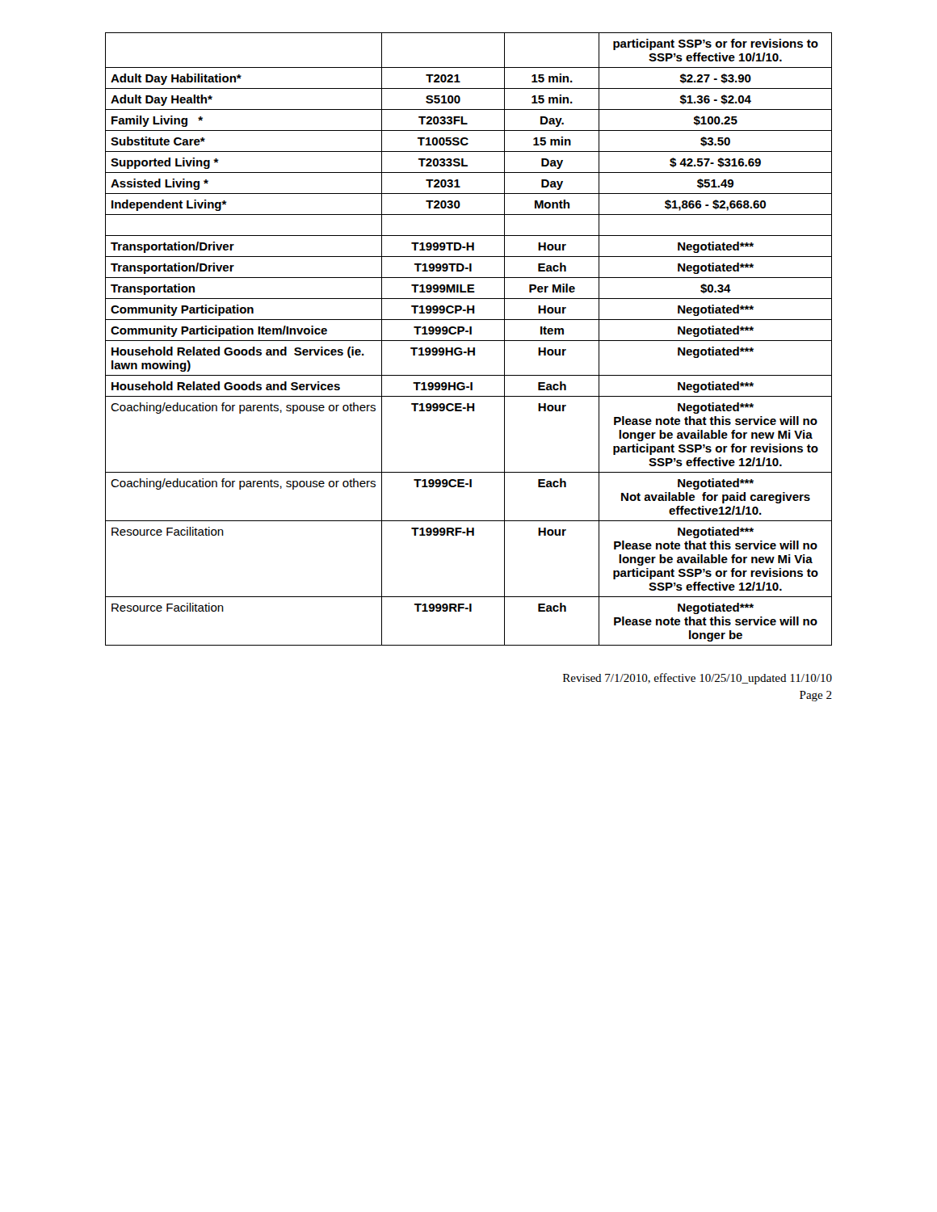| | | | participant SSP’s or for revisions to SSP’s effective 10/1/10. |
| Adult Day Habilitation* | T2021 | 15 min. | $2.27 - $3.90 |
| Adult Day Health* | S5100 | 15 min. | $1.36 - $2.04 |
| Family Living * | T2033FL | Day. | $100.25 |
| Substitute Care* | T1005SC | 15 min | $3.50 |
| Supported Living * | T2033SL | Day | $ 42.57- $316.69 |
| Assisted Living * | T2031 | Day | $51.49 |
| Independent Living* | T2030 | Month | $1,866 - $2,668.60 |
| Transportation/Driver | T1999TD-H | Hour | Negotiated*** |
| Transportation/Driver | T1999TD-I | Each | Negotiated*** |
| Transportation | T1999MILE | Per Mile | $0.34 |
| Community Participation | T1999CP-H | Hour | Negotiated*** |
| Community Participation Item/Invoice | T1999CP-I | Item | Negotiated*** |
| Household Related Goods and Services (ie. lawn mowing) | T1999HG-H | Hour | Negotiated*** |
| Household Related Goods and Services | T1999HG-I | Each | Negotiated*** |
| Coaching/education for parents, spouse or others | T1999CE-H | Hour | Negotiated*** Please note that this service will no longer be available for new Mi Via participant SSP’s or for revisions to SSP’s effective 12/1/10. |
| Coaching/education for parents, spouse or others | T1999CE-I | Each | Negotiated*** Not available for paid caregivers effective12/1/10. |
| Resource Facilitation | T1999RF-H | Hour | Negotiated*** Please note that this service will no longer be available for new Mi Via participant SSP’s or for revisions to SSP’s effective 12/1/10. |
| Resource Facilitation | T1999RF-I | Each | Negotiated*** Please note that this service will no longer be |
Revised 7/1/2010, effective 10/25/10_updated 11/10/10
Page 2